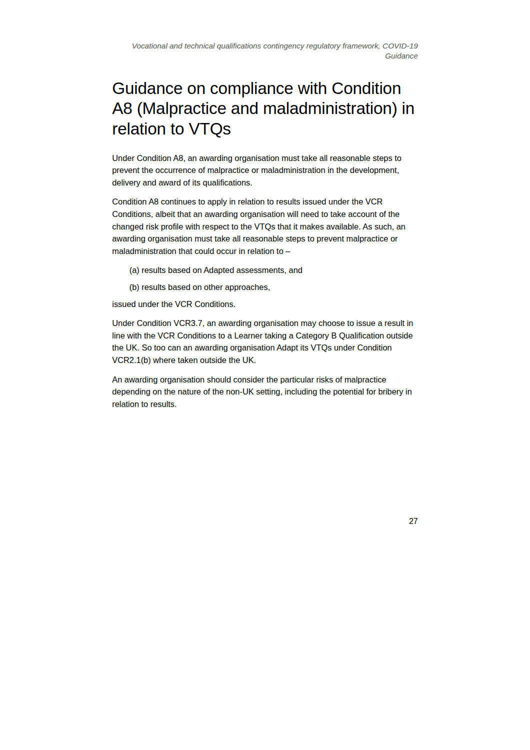Vocational and technical qualifications contingency regulatory framework, COVID-19
Guidance
Guidance on compliance with Condition A8 (Malpractice and maladministration) in relation to VTQs
Under Condition A8, an awarding organisation must take all reasonable steps to prevent the occurrence of malpractice or maladministration in the development, delivery and award of its qualifications.
Condition A8 continues to apply in relation to results issued under the VCR Conditions, albeit that an awarding organisation will need to take account of the changed risk profile with respect to the VTQs that it makes available. As such, an awarding organisation must take all reasonable steps to prevent malpractice or maladministration that could occur in relation to –
(a) results based on Adapted assessments, and
(b) results based on other approaches,
issued under the VCR Conditions.
Under Condition VCR3.7, an awarding organisation may choose to issue a result in line with the VCR Conditions to a Learner taking a Category B Qualification outside the UK. So too can an awarding organisation Adapt its VTQs under Condition VCR2.1(b) where taken outside the UK.
An awarding organisation should consider the particular risks of malpractice depending on the nature of the non-UK setting, including the potential for bribery in relation to results.
27